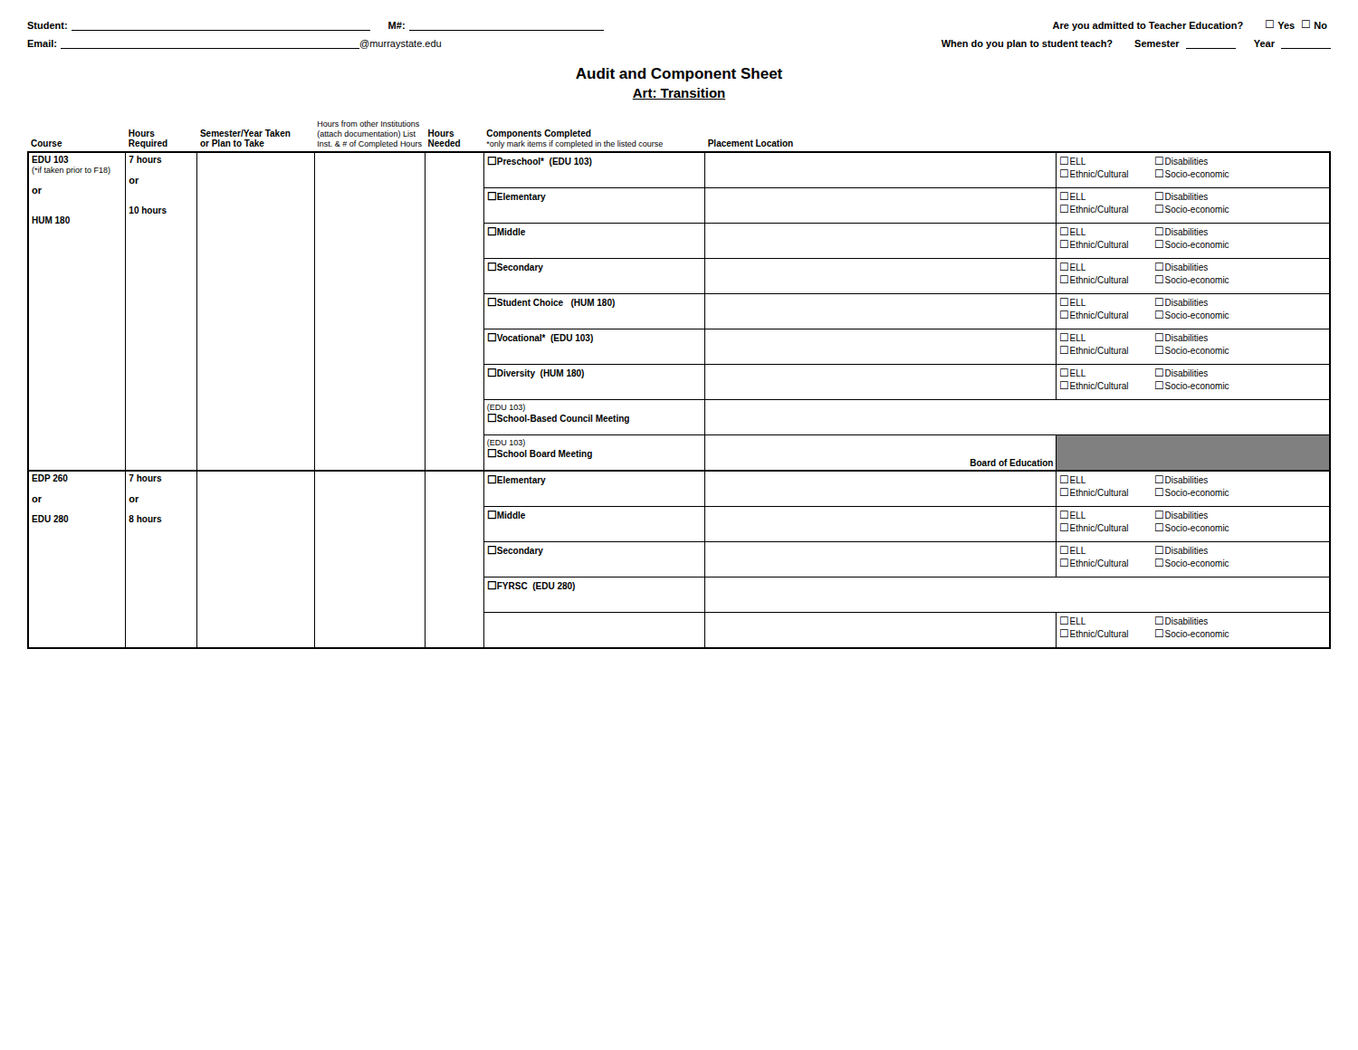Student: M#: Are you admitted to Teacher Education? ☐ Yes ☐ No
Email: @murraystate.edu When do you plan to student teach? Semester Year
Audit and Component Sheet
Art: Transition
| Course | Hours Required | Semester/Year Taken or Plan to Take | Hours from other Institutions (attach documentation) List Inst. & # of Completed Hours | Hours Needed | Components Completed *only mark items if completed in the listed course | Placement Location | |
| --- | --- | --- | --- | --- | --- | --- | --- |
| EDU 103 (*if taken prior to F18) or HUM 180 | 7 hours or 10 hours | | | | ☐ Preschool* (EDU 103) | | ☐ ELL ☐ Disabilities ☐ Ethnic/Cultural ☐ Socio-economic |
| ☐ Elementary | | ☐ ELL ☐ Disabilities ☐ Ethnic/Cultural ☐ Socio-economic |
| ☐ Middle | | ☐ ELL ☐ Disabilities ☐ Ethnic/Cultural ☐ Socio-economic |
| ☐ Secondary | | ☐ ELL ☐ Disabilities ☐ Ethnic/Cultural ☐ Socio-economic |
| ☐ Student Choice (HUM 180) | | ☐ ELL ☐ Disabilities ☐ Ethnic/Cultural ☐ Socio-economic |
| ☐ Vocational* (EDU 103) | | ☐ ELL ☐ Disabilities ☐ Ethnic/Cultural ☐ Socio-economic |
| ☐ Diversity (HUM 180) | | ☐ ELL ☐ Disabilities ☐ Ethnic/Cultural ☐ Socio-economic |
| (EDU 103) ☐ School-Based Council Meeting | |
| (EDU 103) ☐ School Board Meeting | Board of Education | |
| EDP 260 or EDU 280 | 7 hours or 8 hours | | | | ☐ Elementary | | ☐ ELL ☐ Disabilities ☐ Ethnic/Cultural ☐ Socio-economic |
| ☐ Middle | | ☐ ELL ☐ Disabilities ☐ Ethnic/Cultural ☐ Socio-economic |
| ☐ Secondary | | ☐ ELL ☐ Disabilities ☐ Ethnic/Cultural ☐ Socio-economic |
| ☐ FYRSC (EDU 280) | |
| | | ☐ ELL ☐ Disabilities ☐ Ethnic/Cultural ☐ Socio-economic |